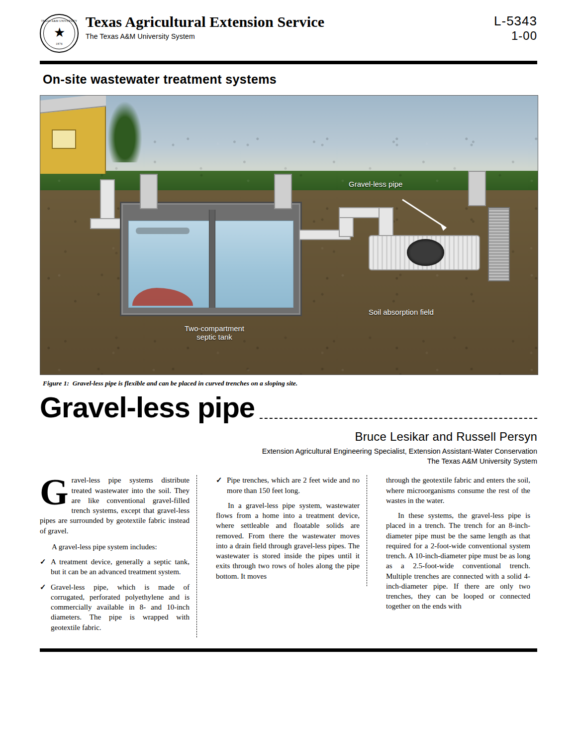TEXAS A&M UNIVERSITY
★
Texas Agricultural Extension Service
The Texas A&M University System
L-5343
1-00
On-site wastewater treatment systems
Gravel-less pipe
Soil absorption field
Two-compartment
septic tank
Figure 1: Gravel-less pipe is flexible and can be placed in curved trenches on a sloping site.
Gravel-less pipe
Bruce Lesikar and Russell Persyn
Extension Agricultural Engineering Specialist, Extension Assistant-Water Conservation
The Texas A&M University System
Gravel-less pipe systems distribute treated wastewater into the soil. They are like conventional gravel-filled trench systems, except that gravel-less pipes are surrounded by geotextile fabric instead of gravel.
A gravel-less pipe system includes:
A treatment device, generally a septic tank, but it can be an advanced treatment system.
Gravel-less pipe, which is made of corrugated, perforated polyethylene and is commercially available in 8- and 10-inch diameters. The pipe is wrapped with geotextile fabric.
Pipe trenches, which are 2 feet wide and no more than 150 feet long.
In a gravel-less pipe system, wastewater flows from a home into a treatment device, where settleable and floatable solids are removed. From there the wastewater moves into a drain field through gravel-less pipes. The wastewater is stored inside the pipes until it exits through two rows of holes along the pipe bottom. It moves
through the geotextile fabric and enters the soil, where microorganisms consume the rest of the wastes in the water.
In these systems, the gravel-less pipe is placed in a trench. The trench for an 8-inch-diameter pipe must be the same length as that required for a 2-foot-wide conventional system trench. A 10-inch-diameter pipe must be as long as a 2.5-foot-wide conventional trench. Multiple trenches are connected with a solid 4-inch-diameter pipe. If there are only two trenches, they can be looped or connected together on the ends with